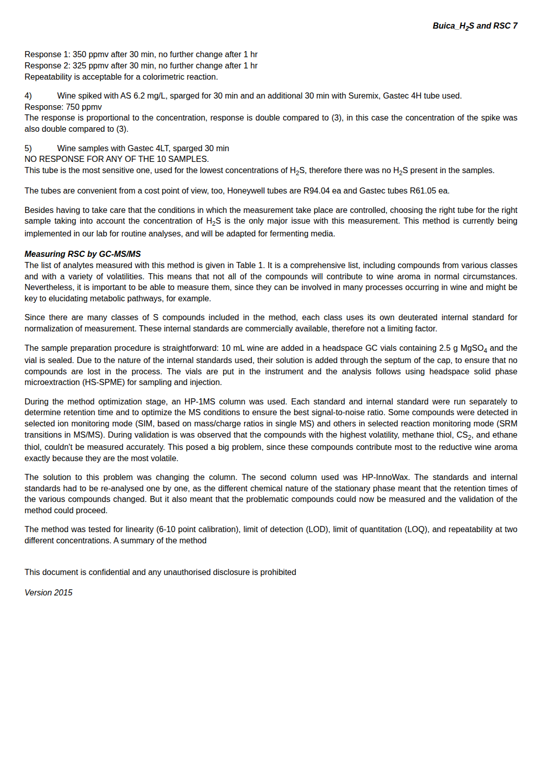Buica_H2S and RSC 7
Response 1: 350 ppmv after 30 min, no further change after 1 hr
Response 2: 325 ppmv after 30 min, no further change after 1 hr
Repeatability is acceptable for a colorimetric reaction.
4)
Wine spiked with AS 6.2 mg/L, sparged for 30 min and an additional 30 min with Suremix, Gastec 4H tube used.
Response: 750 ppmv
The response is proportional to the concentration, response is double compared to (3), in this case the concentration of the spike was also double compared to (3).
5)
Wine samples with Gastec 4LT, sparged 30 min
NO RESPONSE FOR ANY OF THE 10 SAMPLES.
This tube is the most sensitive one, used for the lowest concentrations of H2S, therefore there was no H2S present in the samples.
The tubes are convenient from a cost point of view, too, Honeywell tubes are R94.04 ea and Gastec tubes R61.05 ea.
Besides having to take care that the conditions in which the measurement take place are controlled, choosing the right tube for the right sample taking into account the concentration of H2S is the only major issue with this measurement. This method is currently being implemented in our lab for routine analyses, and will be adapted for fermenting media.
Measuring RSC by GC-MS/MS
The list of analytes measured with this method is given in Table 1. It is a comprehensive list, including compounds from various classes and with a variety of volatilities. This means that not all of the compounds will contribute to wine aroma in normal circumstances. Nevertheless, it is important to be able to measure them, since they can be involved in many processes occurring in wine and might be key to elucidating metabolic pathways, for example.
Since there are many classes of S compounds included in the method, each class uses its own deuterated internal standard for normalization of measurement. These internal standards are commercially available, therefore not a limiting factor.
The sample preparation procedure is straightforward: 10 mL wine are added in a headspace GC vials containing 2.5 g MgSO4 and the vial is sealed. Due to the nature of the internal standards used, their solution is added through the septum of the cap, to ensure that no compounds are lost in the process. The vials are put in the instrument and the analysis follows using headspace solid phase microextraction (HS-SPME) for sampling and injection.
During the method optimization stage, an HP-1MS column was used. Each standard and internal standard were run separately to determine retention time and to optimize the MS conditions to ensure the best signal-to-noise ratio. Some compounds were detected in selected ion monitoring mode (SIM, based on mass/charge ratios in single MS) and others in selected reaction monitoring mode (SRM transitions in MS/MS). During validation is was observed that the compounds with the highest volatility, methane thiol, CS2, and ethane thiol, couldn't be measured accurately. This posed a big problem, since these compounds contribute most to the reductive wine aroma exactly because they are the most volatile.
The solution to this problem was changing the column. The second column used was HP-InnoWax. The standards and internal standards had to be re-analysed one by one, as the different chemical nature of the stationary phase meant that the retention times of the various compounds changed. But it also meant that the problematic compounds could now be measured and the validation of the method could proceed.
The method was tested for linearity (6-10 point calibration), limit of detection (LOD), limit of quantitation (LOQ), and repeatability at two different concentrations. A summary of the method
This document is confidential and any unauthorised disclosure is prohibited
Version 2015